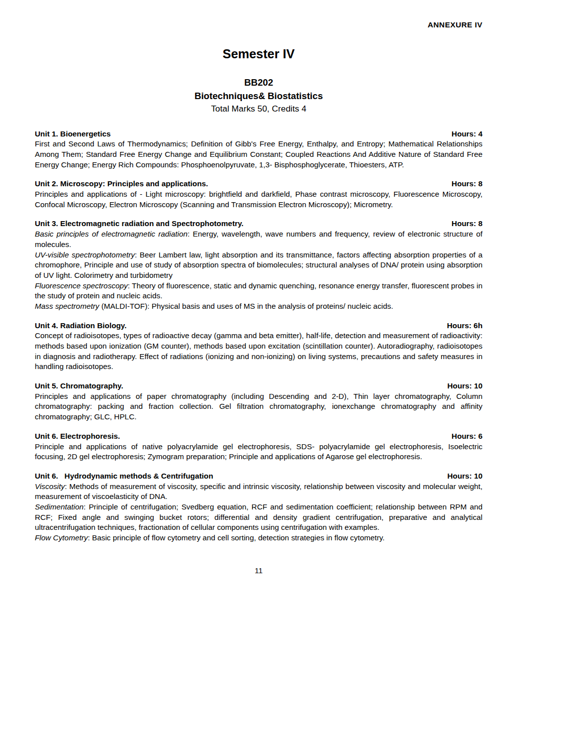ANNEXURE IV
Semester IV
BB202
Biotechniques& Biostatistics
Total Marks 50, Credits 4
Unit 1. Bioenergetics Hours: 4
First and Second Laws of Thermodynamics; Definition of Gibb's Free Energy, Enthalpy, and Entropy; Mathematical Relationships Among Them; Standard Free Energy Change and Equilibrium Constant; Coupled Reactions And Additive Nature of Standard Free Energy Change; Energy Rich Compounds: Phosphoenolpyruvate, 1,3- Bisphosphoglycerate, Thioesters, ATP.
Unit 2. Microscopy: Principles and applications. Hours: 8
Principles and applications of - Light microscopy: brightfield and darkfield, Phase contrast microscopy, Fluorescence Microscopy, Confocal Microscopy, Electron Microscopy (Scanning and Transmission Electron Microscopy); Micrometry.
Unit 3. Electromagnetic radiation and Spectrophotometry. Hours: 8
Basic principles of electromagnetic radiation: Energy, wavelength, wave numbers and frequency, review of electronic structure of molecules.
UV-visible spectrophotometry: Beer Lambert law, light absorption and its transmittance, factors affecting absorption properties of a chromophore, Principle and use of study of absorption spectra of biomolecules; structural analyses of DNA/ protein using absorption of UV light. Colorimetry and turbidometry
Fluorescence spectroscopy: Theory of fluorescence, static and dynamic quenching, resonance energy transfer, fluorescent probes in the study of protein and nucleic acids.
Mass spectrometry (MALDI-TOF): Physical basis and uses of MS in the analysis of proteins/ nucleic acids.
Unit 4. Radiation Biology. Hours: 6h
Concept of radioisotopes, types of radioactive decay (gamma and beta emitter), half-life, detection and measurement of radioactivity: methods based upon ionization (GM counter), methods based upon excitation (scintillation counter). Autoradiography, radioisotopes in diagnosis and radiotherapy. Effect of radiations (ionizing and non-ionizing) on living systems, precautions and safety measures in handling radioisotopes.
Unit 5. Chromatography. Hours: 10
Principles and applications of paper chromatography (including Descending and 2-D), Thin layer chromatography, Column chromatography: packing and fraction collection. Gel filtration chromatography, ionexchange chromatography and affinity chromatography; GLC, HPLC.
Unit 6. Electrophoresis. Hours: 6
Principle and applications of native polyacrylamide gel electrophoresis, SDS- polyacrylamide gel electrophoresis, Isoelectric focusing, 2D gel electrophoresis; Zymogram preparation; Principle and applications of Agarose gel electrophoresis.
Unit 6. Hydrodynamic methods & Centrifugation Hours: 10
Viscosity: Methods of measurement of viscosity, specific and intrinsic viscosity, relationship between viscosity and molecular weight, measurement of viscoelasticity of DNA.
Sedimentation: Principle of centrifugation; Svedberg equation, RCF and sedimentation coefficient; relationship between RPM and RCF; Fixed angle and swinging bucket rotors; differential and density gradient centrifugation, preparative and analytical ultracentrifugation techniques, fractionation of cellular components using centrifugation with examples.
Flow Cytometry: Basic principle of flow cytometry and cell sorting, detection strategies in flow cytometry.
11